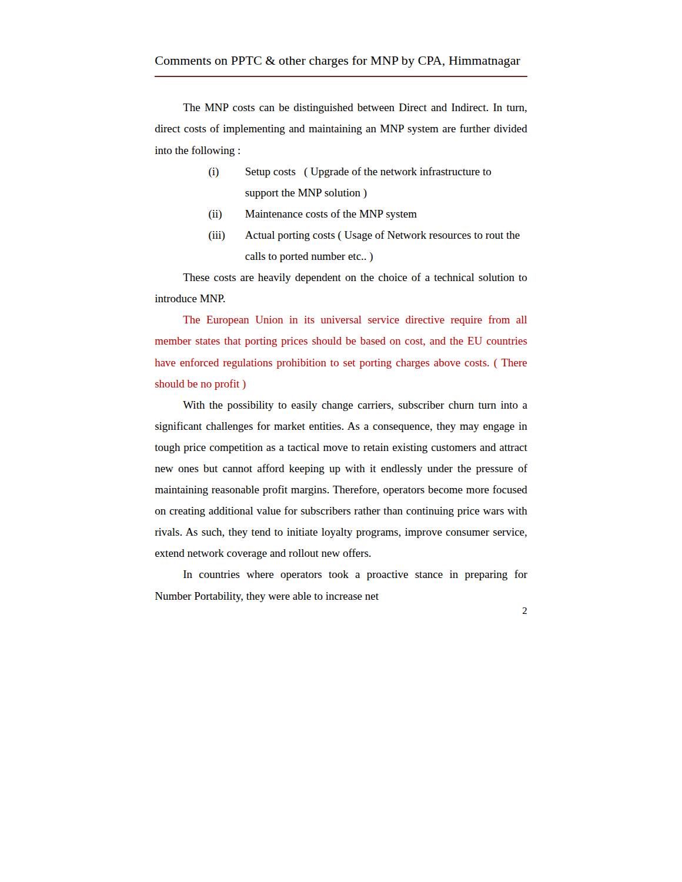Comments on PPTC & other charges for MNP by CPA, Himmatnagar
The MNP costs can be distinguished between Direct and Indirect. In turn, direct costs of implementing and maintaining an MNP system are further divided into the following :
(i) Setup costs ( Upgrade of the network infrastructure to support the MNP solution )
(ii) Maintenance costs of the MNP system
(iii) Actual porting costs ( Usage of Network resources to rout the calls to ported number etc.. )
These costs are heavily dependent on the choice of a technical solution to introduce MNP.
The European Union in its universal service directive require from all member states that porting prices should be based on cost, and the EU countries have enforced regulations prohibition to set porting charges above costs. ( There should be no profit )
With the possibility to easily change carriers, subscriber churn turn into a significant challenges for market entities. As a consequence, they may engage in tough price competition as a tactical move to retain existing customers and attract new ones but cannot afford keeping up with it endlessly under the pressure of maintaining reasonable profit margins. Therefore, operators become more focused on creating additional value for subscribers rather than continuing price wars with rivals. As such, they tend to initiate loyalty programs, improve consumer service, extend network coverage and rollout new offers.
In countries where operators took a proactive stance in preparing for Number Portability, they were able to increase net
2